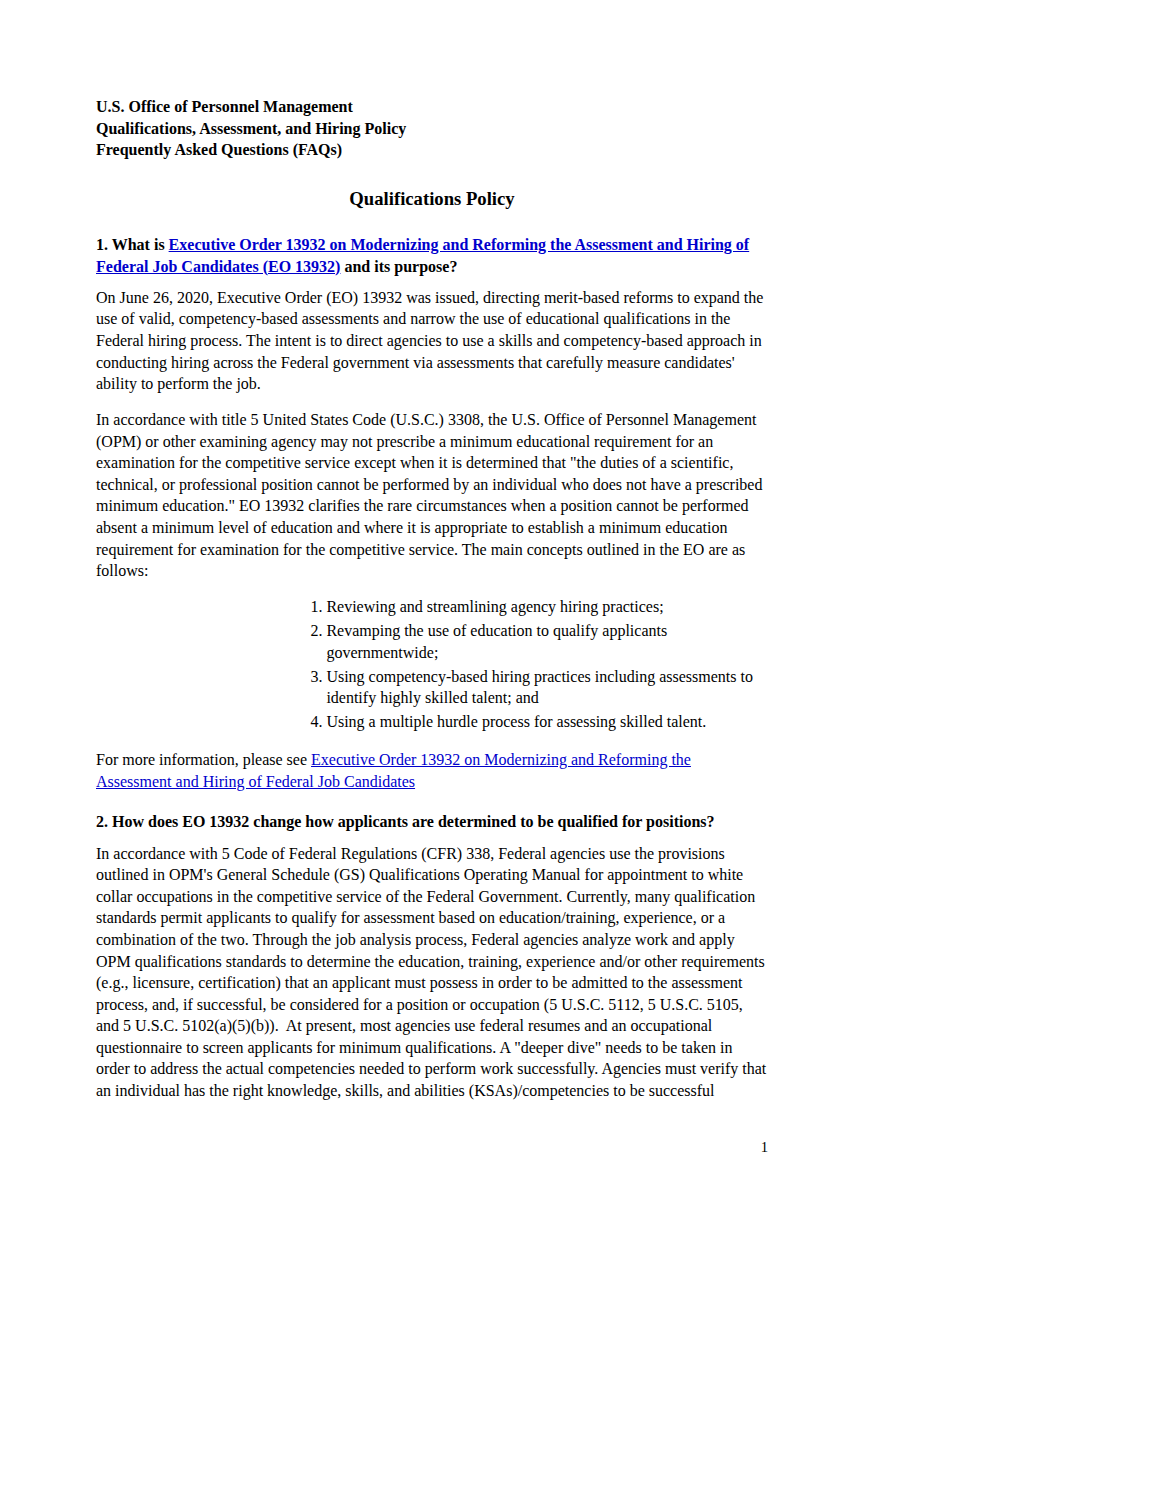U.S. Office of Personnel Management
Qualifications, Assessment, and Hiring Policy
Frequently Asked Questions (FAQs)
Qualifications Policy
1. What is Executive Order 13932 on Modernizing and Reforming the Assessment and Hiring of Federal Job Candidates (EO 13932) and its purpose?
On June 26, 2020, Executive Order (EO) 13932 was issued, directing merit-based reforms to expand the use of valid, competency-based assessments and narrow the use of educational qualifications in the Federal hiring process. The intent is to direct agencies to use a skills and competency-based approach in conducting hiring across the Federal government via assessments that carefully measure candidates' ability to perform the job.
In accordance with title 5 United States Code (U.S.C.) 3308, the U.S. Office of Personnel Management (OPM) or other examining agency may not prescribe a minimum educational requirement for an examination for the competitive service except when it is determined that "the duties of a scientific, technical, or professional position cannot be performed by an individual who does not have a prescribed minimum education." EO 13932 clarifies the rare circumstances when a position cannot be performed absent a minimum level of education and where it is appropriate to establish a minimum education requirement for examination for the competitive service. The main concepts outlined in the EO are as follows:
Reviewing and streamlining agency hiring practices;
Revamping the use of education to qualify applicants governmentwide;
Using competency-based hiring practices including assessments to identify highly skilled talent; and
Using a multiple hurdle process for assessing skilled talent.
For more information, please see Executive Order 13932 on Modernizing and Reforming the Assessment and Hiring of Federal Job Candidates
2. How does EO 13932 change how applicants are determined to be qualified for positions?
In accordance with 5 Code of Federal Regulations (CFR) 338, Federal agencies use the provisions outlined in OPM's General Schedule (GS) Qualifications Operating Manual for appointment to white collar occupations in the competitive service of the Federal Government. Currently, many qualification standards permit applicants to qualify for assessment based on education/training, experience, or a combination of the two. Through the job analysis process, Federal agencies analyze work and apply OPM qualifications standards to determine the education, training, experience and/or other requirements (e.g., licensure, certification) that an applicant must possess in order to be admitted to the assessment process, and, if successful, be considered for a position or occupation (5 U.S.C. 5112, 5 U.S.C. 5105, and 5 U.S.C. 5102(a)(5)(b)). At present, most agencies use federal resumes and an occupational questionnaire to screen applicants for minimum qualifications. A "deeper dive" needs to be taken in order to address the actual competencies needed to perform work successfully. Agencies must verify that an individual has the right knowledge, skills, and abilities (KSAs)/competencies to be successful
1